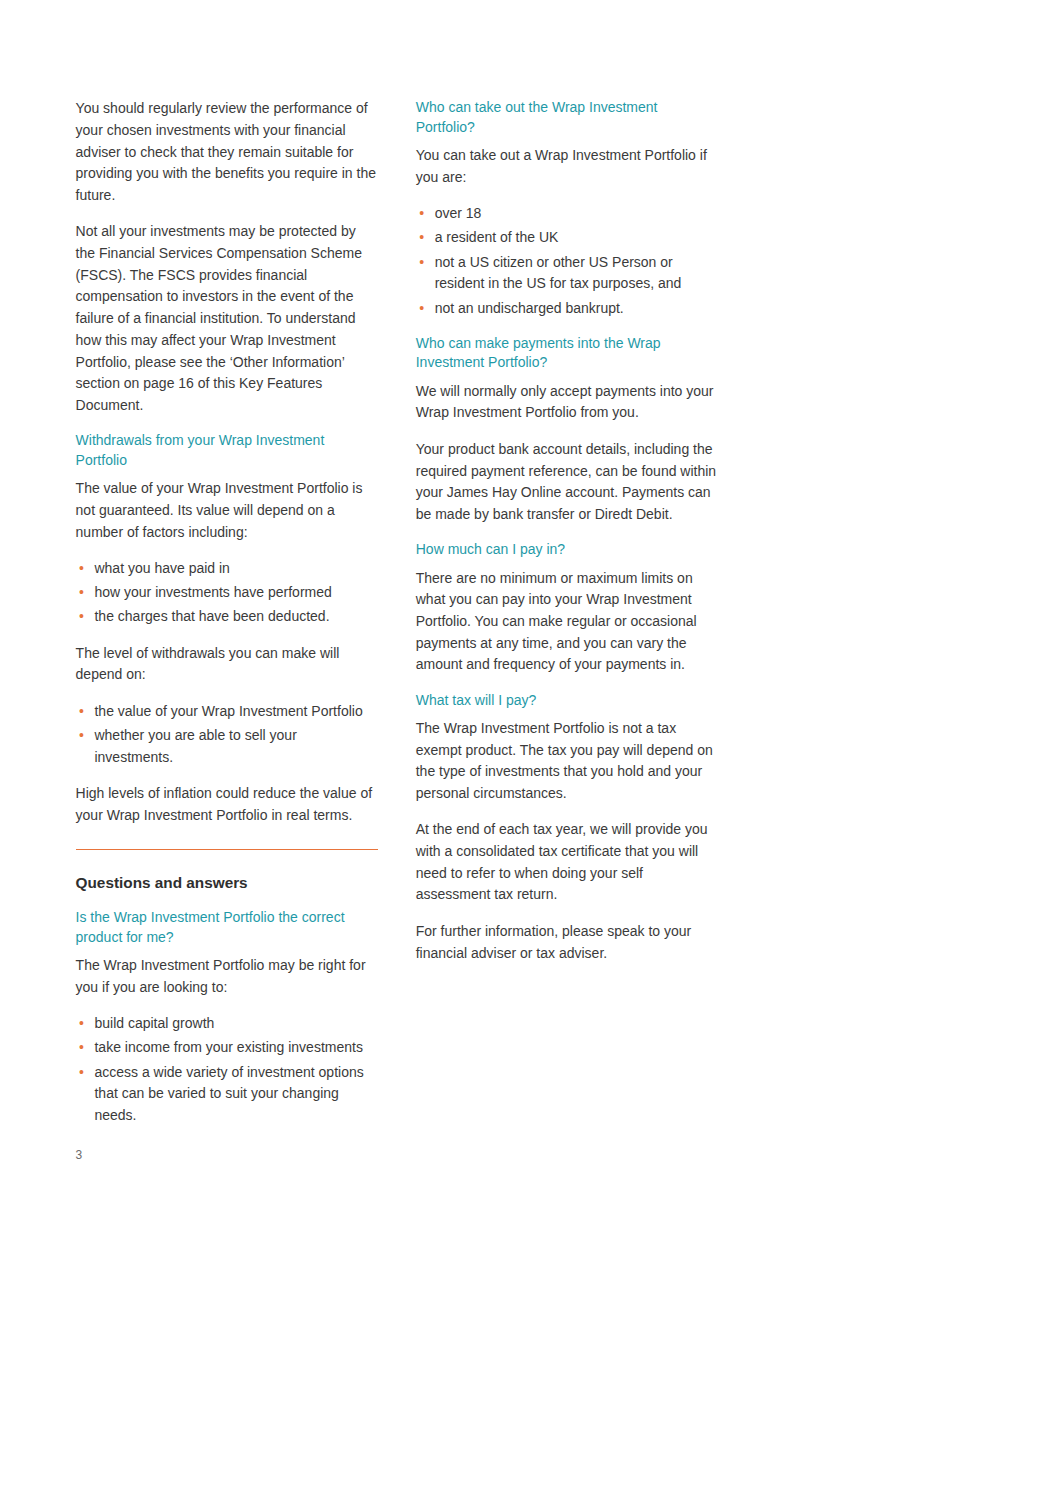You should regularly review the performance of your chosen investments with your financial adviser to check that they remain suitable for providing you with the benefits you require in the future.
Not all your investments may be protected by the Financial Services Compensation Scheme (FSCS). The FSCS provides financial compensation to investors in the event of the failure of a financial institution. To understand how this may affect your Wrap Investment Portfolio, please see the ‘Other Information’ section on page 16 of this Key Features Document.
Withdrawals from your Wrap Investment Portfolio
The value of your Wrap Investment Portfolio is not guaranteed. Its value will depend on a number of factors including:
what you have paid in
how your investments have performed
the charges that have been deducted.
The level of withdrawals you can make will depend on:
the value of your Wrap Investment Portfolio
whether you are able to sell your investments.
High levels of inflation could reduce the value of your Wrap Investment Portfolio in real terms.
Questions and answers
Is the Wrap Investment Portfolio the correct product for me?
The Wrap Investment Portfolio may be right for you if you are looking to:
build capital growth
take income from your existing investments
access a wide variety of investment options that can be varied to suit your changing needs.
Who can take out the Wrap Investment Portfolio?
You can take out a Wrap Investment Portfolio if you are:
over 18
a resident of the UK
not a US citizen or other US Person or resident in the US for tax purposes, and
not an undischarged bankrupt.
Who can make payments into the Wrap Investment Portfolio?
We will normally only accept payments into your Wrap Investment Portfolio from you.
Your product bank account details, including the required payment reference, can be found within your James Hay Online account. Payments can be made by bank transfer or Diredt Debit.
How much can I pay in?
There are no minimum or maximum limits on what you can pay into your Wrap Investment Portfolio. You can make regular or occasional payments at any time, and you can vary the amount and frequency of your payments in.
What tax will I pay?
The Wrap Investment Portfolio is not a tax exempt product. The tax you pay will depend on the type of investments that you hold and your personal circumstances.
At the end of each tax year, we will provide you with a consolidated tax certificate that you will need to refer to when doing your self assessment tax return.
For further information, please speak to your financial adviser or tax adviser.
3